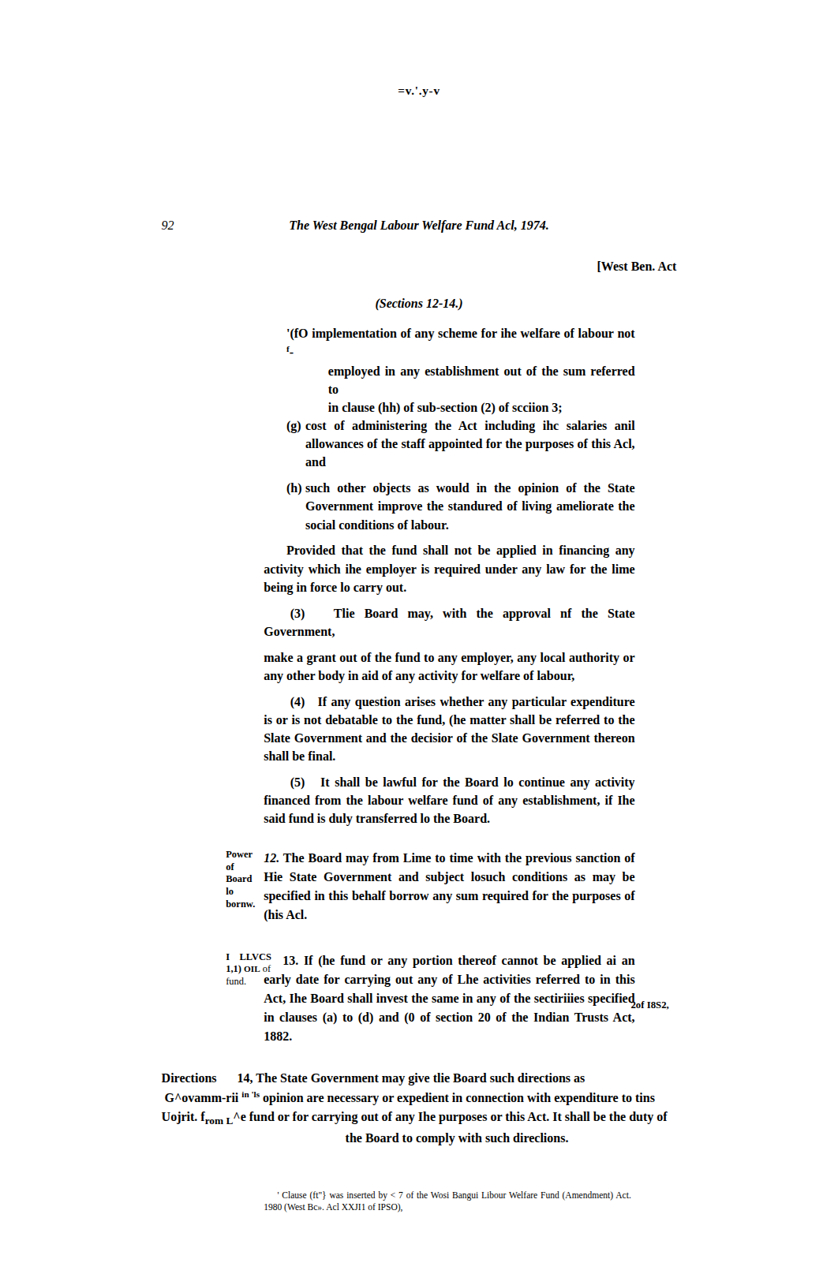=v.'.y-v
92
The West Bengal Labour Welfare Fund Acl, 1974.
[West Ben. Act
(Sections 12-14.)
'(fO implementation of any scheme for ihe welfare of labour not f- employed in any establishment out of the sum referred to in clause (hh) of sub-section (2) of scciion 3;
(g)
cost of administering the Act including ihc salaries anil allowances of the staff appointed for the purposes of this Acl, and
(h)
such other objects as would in the opinion of the State Government improve the standured of living ameliorate the social conditions of labour.
Provided that the fund shall not be applied in financing any activity which ihe employer is required under any law for the lime being in force lo carry out.
(3) Tlie Board may, with the approval nf the State Government,
make a grant out of the fund to any employer, any local authority or any other body in aid of any activity for welfare of labour,
(4) If any question arises whether any particular expenditure is or is not debatable to the fund, (he matter shall be referred to the Slate Government and the decisior of the Slate Government thereon shall be final.
(5) It shall be lawful for the Board lo continue any activity financed from the labour welfare fund of any establishment, if Ihe said fund is duly transferred lo the Board.
Power
of
Board
lo
bornw.
12. The Board may from Lime to time with the previous sanction of Hie State Government and subject losuch conditions as may be specified in this behalf borrow any sum required for the purposes of (his Acl.
I LLVCS
1,1) OIL of
fund.
2of I8S2, 13. If (he fund or any portion thereof cannot be applied ai an early date for carrying out any of Lhe activities referred to in this Act, Ihe Board shall invest the same in any of the sectiriiies specified in clauses (a) to (d) and (0 of section 20 of the Indian Trusts Act, 1882.
Directions14, The State Government may give tlie Board such directions as G^ovamm-rii in 'ls opinion are necessary or expedient in connection with expenditure to tins Uojrit. from L^e fund or for carrying out of any Ihe purposes or this Act. It shall be the duty of the Board to comply with such direclions.
' Clause (ft"} was inserted by < 7 of the Wosi Bangui Libour Welfare Fund (Amendment) Act. 1980 (West Bc». Acl XXJI1 of IPSO),